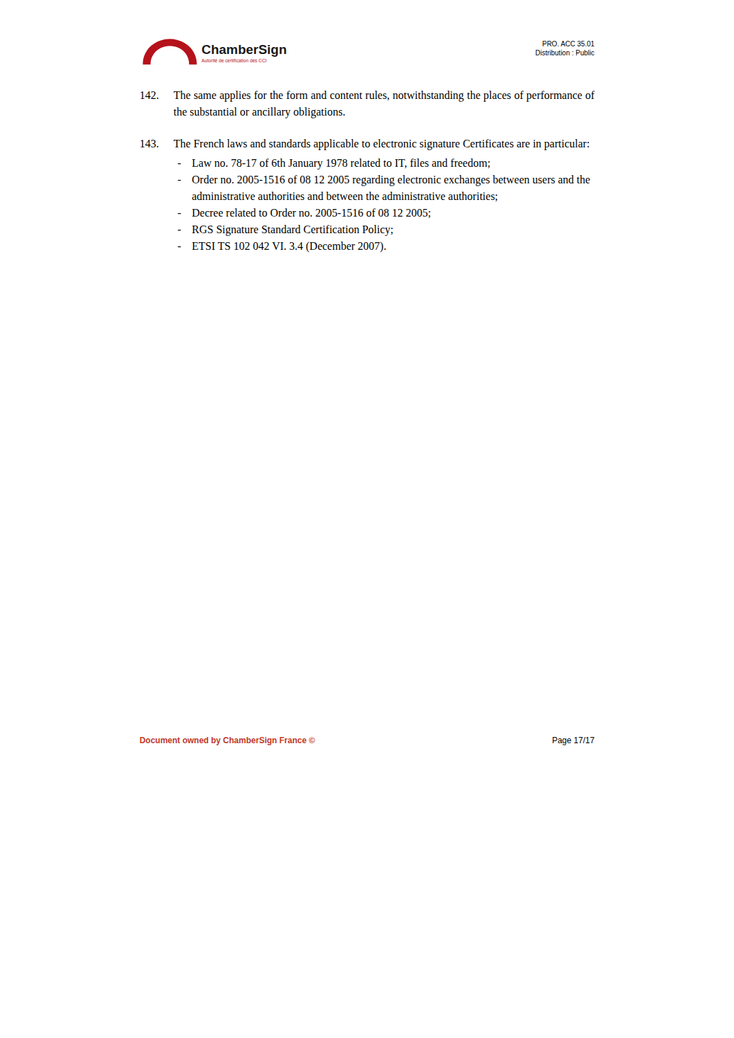ChamberSign Autorité de certification des CCI
PRO. ACC 35.01
Distribution : Public
142. The same applies for the form and content rules, notwithstanding the places of performance of the substantial or ancillary obligations.
143.
The French laws and standards applicable to electronic signature Certificates are in particular:
Law no. 78-17 of 6th January 1978 related to IT, files and freedom;
Order no. 2005-1516 of 08 12 2005 regarding electronic exchanges between users and the administrative authorities and between the administrative authorities;
Decree related to Order no. 2005-1516 of 08 12 2005;
RGS Signature Standard Certification Policy;
ETSI TS 102 042 VI. 3.4 (December 2007).
Document owned by ChamberSign France ©
Page 17/17